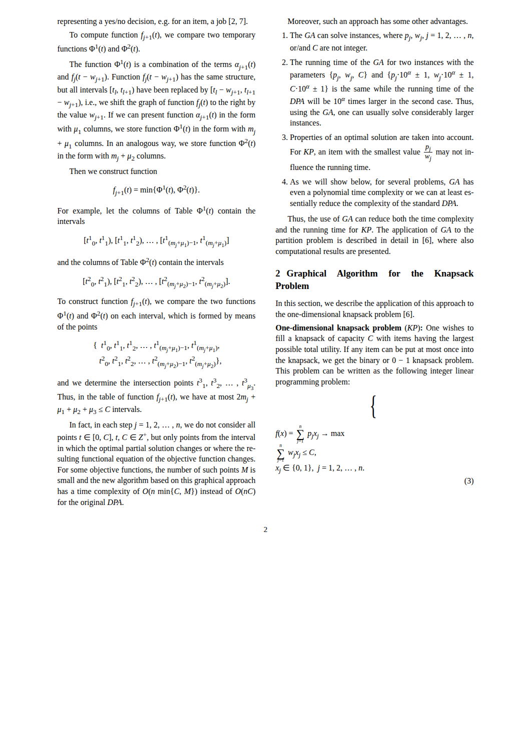representing a yes/no decision, e.g. for an item, a job [2, 7].
To compute function fj+1(t), we compare two temporary functions Φ1(t) and Φ2(t).
The function Φ1(t) is a combination of the terms αj+1(t) and fj(t − wj+1). Function fj(t − wj+1) has the same structure, but all intervals [tl, tl+1) have been replaced by [tl − wj+1, tl+1 − wj+1), i.e., we shift the graph of function fj(t) to the right by the value wj+1. If we can present function αj+1(t) in the form with μ1 columns, we store function Φ1(t) in the form with mj + μ1 columns. In an analogous way, we store function Φ2(t) in the form with mj + μ2 columns.
Then we construct function
fj+1(t) = min{Φ1(t), Φ2(t)}.
For example, let the columns of Table Φ1(t) contain the intervals
[t10, t11), [t11, t12), … , [t1(mj+μ1)−1, t1(mj+μ1)]
and the columns of Table Φ2(t) contain the intervals
[t20, t21), [t21, t22), … , [t2(mj+μ2)−1, t2(mj+μ2)].
To construct function fj+1(t), we compare the two functions Φ1(t) and Φ2(t) on each interval, which is formed by means of the points
{ t10, t11, t12, … , t1(mj+μ1)−1, t1(mj+μ1),
t20, t21, t22, … , t2(mj+μ2)−1, t2(mj+μ2)},
and we determine the intersection points t31, t32, … , t3μ3. Thus, in the table of function fj+1(t), we have at most 2mj + μ1 + μ2 + μ3 ≤ C intervals.
In fact, in each step j = 1, 2, … , n, we do not consider all points t ∈ [0, C], t, C ∈ Z+, but only points from the interval in which the optimal partial solution changes or where the resulting functional equation of the objective function changes. For some objective functions, the number of such points M is small and the new algorithm based on this graphical approach has a time complexity of O(n min{C, M}) instead of O(nC) for the original DPA.
Moreover, such an approach has some other advantages.
The GA can solve instances, where pj, wj, j = 1, 2, … , n, or/and C are not integer.
The running time of the GA for two instances with the parameters {pj, wj, C} and {pj·10α ± 1, wj·10α ± 1, C·10α ± 1} is the same while the running time of the DPA will be 10α times larger in the second case. Thus, using the GA, one can usually solve considerably larger instances.
Properties of an optimal solution are taken into account. For KP, an item with the smallest value pj wj may not influence the running time.
As we will show below, for several problems, GA has even a polynomial time complexity or we can at least essentially reduce the complexity of the standard DPA.
Thus, the use of GA can reduce both the time complexity and the running time for KP. The application of GA to the partition problem is described in detail in [6], where also computational results are presented.
2 Graphical Algorithm for the Knapsack Problem
In this section, we describe the application of this approach to the one-dimensional knapsack problem [6].
One-dimensional knapsack problem (KP): One wishes to fill a knapsack of capacity C with items having the largest possible total utility. If any item can be put at most once into the knapsack, we get the binary or 0 − 1 knapsack problem. This problem can be written as the following integer linear programming problem:
{
f(x) = n∑j=1 pjxj → max
n∑j=1 wjxj ≤ C,
xj ∈ {0, 1}, j = 1, 2, … , n.
(3)
2